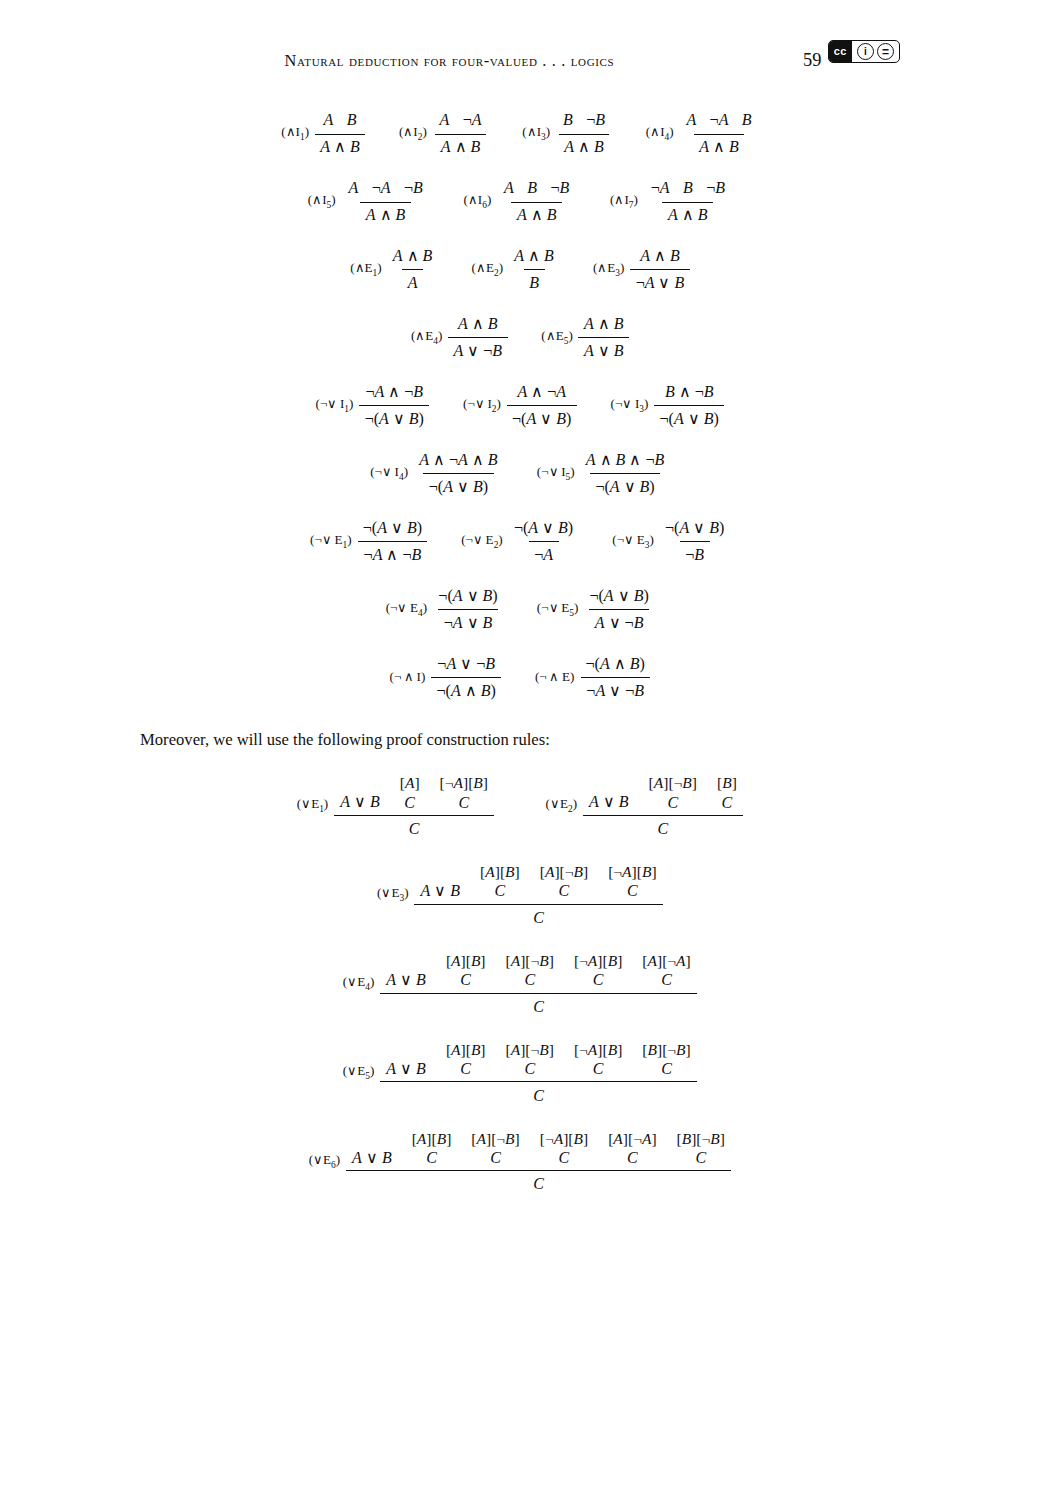Natural deduction for four-valued . . . logics
59
cc i=
(∧I1) AB A ∧ B (∧I2) A¬A A ∧ B (∧I3) B¬B A ∧ B (∧I4) A¬A B A ∧ B
(∧I5) A¬A¬B A ∧ B (∧I6) AB¬B A ∧ B (∧I7) ¬A B¬B A ∧ B
(∧E1) A ∧ B A (∧E2) A ∧ B B (∧E3) A ∧ B ¬A ∨ B
(∧E4) A ∧ B A ∨ ¬B (∧E5) A ∧ B A ∨ B
(¬∨ I1) ¬A ∧ ¬B ¬(A ∨ B) (¬∨ I2) A ∧ ¬A ¬(A ∨ B) (¬∨ I3) B ∧ ¬B ¬(A ∨ B)
(¬∨ I4) A ∧ ¬A ∧ B ¬(A ∨ B) (¬∨ I5) A ∧ B ∧ ¬B ¬(A ∨ B)
(¬∨ E1) ¬(A ∨ B) ¬A ∧ ¬B (¬∨ E2) ¬(A ∨ B) ¬A (¬∨ E3) ¬(A ∨ B) ¬B
(¬∨ E4) ¬(A ∨ B) ¬A ∨ B (¬∨ E5) ¬(A ∨ B) A ∨ ¬B
(¬ ∧ I) ¬A ∨ ¬B ¬(A ∧ B) (¬ ∧ E) ¬(A ∧ B) ¬A ∨ ¬B
Moreover, we will use the following proof construction rules:
(∨E1) A ∨ B [A] C [¬A][B] C C (∨E2) A ∨ B [A][¬B] C [B] C C
(∨E3) A ∨ B [A][B] C [A][¬B] C [¬A][B] C C
(∨E4) A ∨ B [A][B] C [A][¬B] C [¬A][B] C [A][¬A] C C
(∨E5) A ∨ B [A][B] C [A][¬B] C [¬A][B] C [B][¬B] C C
(∨E6) A ∨ B [A][B] C [A][¬B] C [¬A][B] C [A][¬A] C [B][¬B] C C